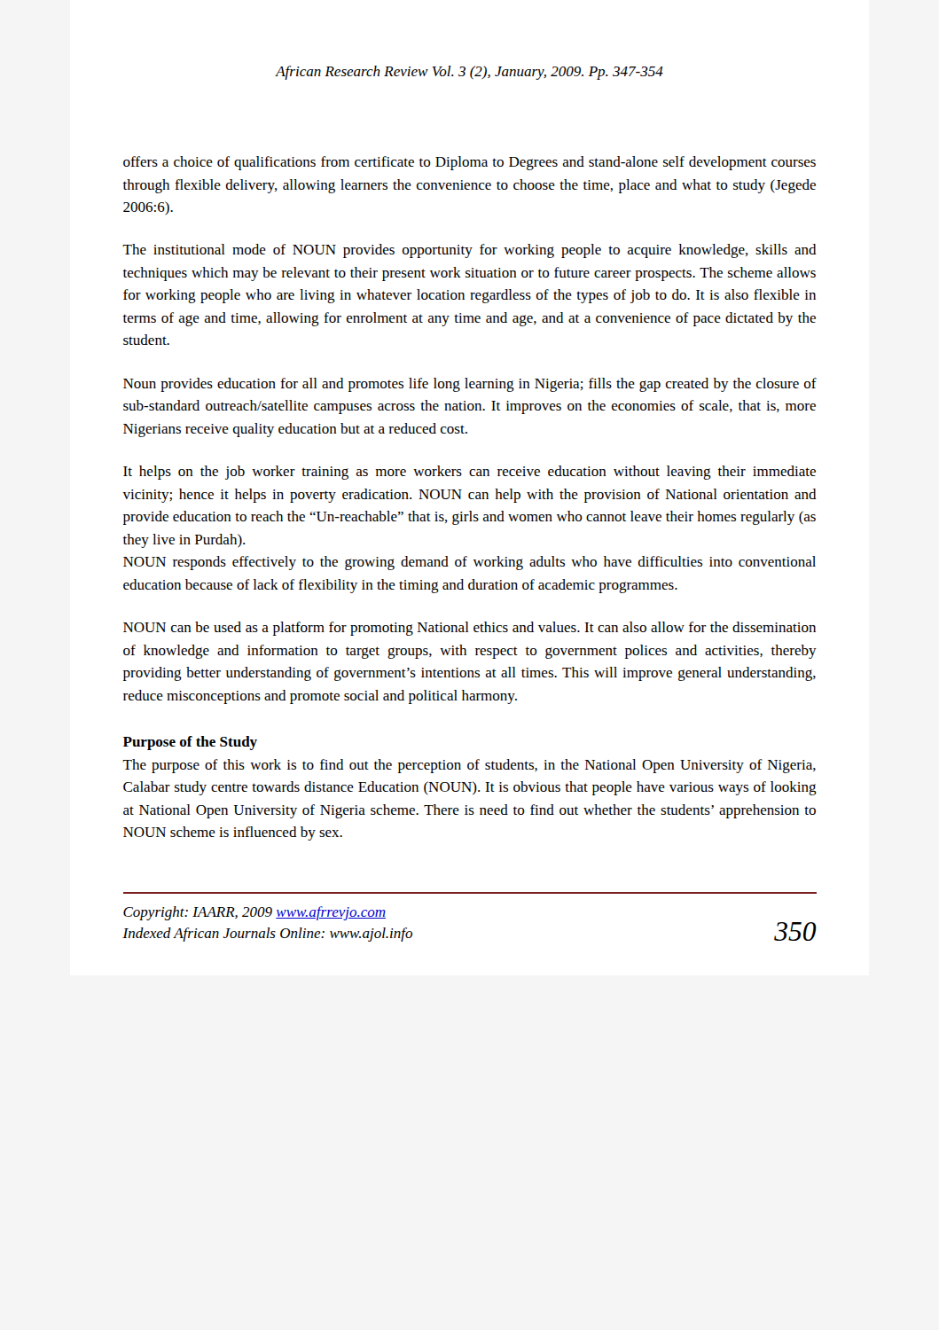African Research Review Vol. 3 (2), January, 2009. Pp. 347-354
offers a choice of qualifications from certificate to Diploma to Degrees and stand-alone self development courses through flexible delivery, allowing learners the convenience to choose the time, place and what to study (Jegede 2006:6).
The institutional mode of NOUN provides opportunity for working people to acquire knowledge, skills and techniques which may be relevant to their present work situation or to future career prospects. The scheme allows for working people who are living in whatever location regardless of the types of job to do. It is also flexible in terms of age and time, allowing for enrolment at any time and age, and at a convenience of pace dictated by the student.
Noun provides education for all and promotes life long learning in Nigeria; fills the gap created by the closure of sub-standard outreach/satellite campuses across the nation. It improves on the economies of scale, that is, more Nigerians receive quality education but at a reduced cost.
It helps on the job worker training as more workers can receive education without leaving their immediate vicinity; hence it helps in poverty eradication. NOUN can help with the provision of National orientation and provide education to reach the “Un-reachable” that is, girls and women who cannot leave their homes regularly (as they live in Purdah).
NOUN responds effectively to the growing demand of working adults who have difficulties into conventional education because of lack of flexibility in the timing and duration of academic programmes.
NOUN can be used as a platform for promoting National ethics and values. It can also allow for the dissemination of knowledge and information to target groups, with respect to government polices and activities, thereby providing better understanding of government’s intentions at all times. This will improve general understanding, reduce misconceptions and promote social and political harmony.
Purpose of the Study
The purpose of this work is to find out the perception of students, in the National Open University of Nigeria, Calabar study centre towards distance Education (NOUN). It is obvious that people have various ways of looking at National Open University of Nigeria scheme. There is need to find out whether the students’ apprehension to NOUN scheme is influenced by sex.
Copyright: IAARR, 2009 www.afrrevjo.com
Indexed African Journals Online: www.ajol.info
350